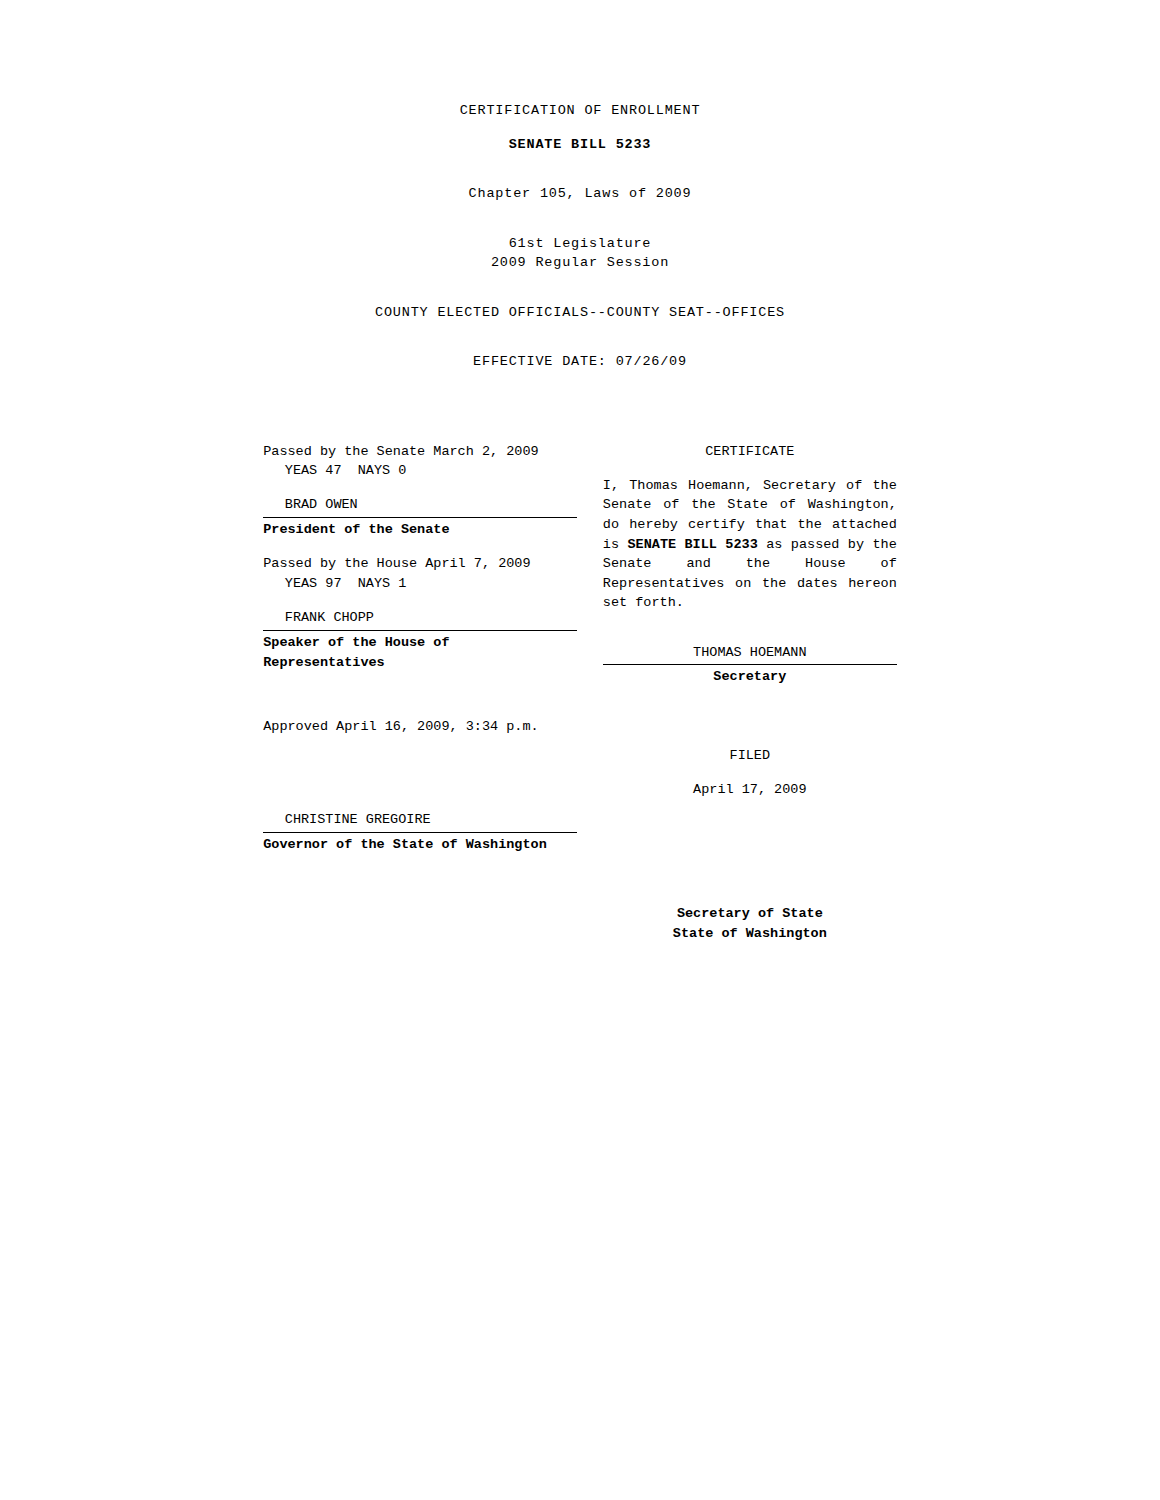CERTIFICATION OF ENROLLMENT
SENATE BILL 5233
Chapter 105, Laws of 2009
61st Legislature
2009 Regular Session
COUNTY ELECTED OFFICIALS--COUNTY SEAT--OFFICES
EFFECTIVE DATE: 07/26/09
| Passed by the Senate March 2, 2009 YEAS 47 NAYS 0 BRAD OWEN President of the Senate Passed by the House April 7, 2009 YEAS 97 NAYS 1 FRANK CHOPP Speaker of the House of Representatives Approved April 16, 2009, 3:34 p.m. CHRISTINE GREGOIRE Governor of the State of Washington | | CERTIFICATE I, Thomas Hoemann, Secretary of the Senate of the State of Washington, do hereby certify that the attached is SENATE BILL 5233 as passed by the Senate and the House of Representatives on the dates hereon set forth. THOMAS HOEMANN Secretary FILED April 17, 2009 Secretary of State State of Washington |